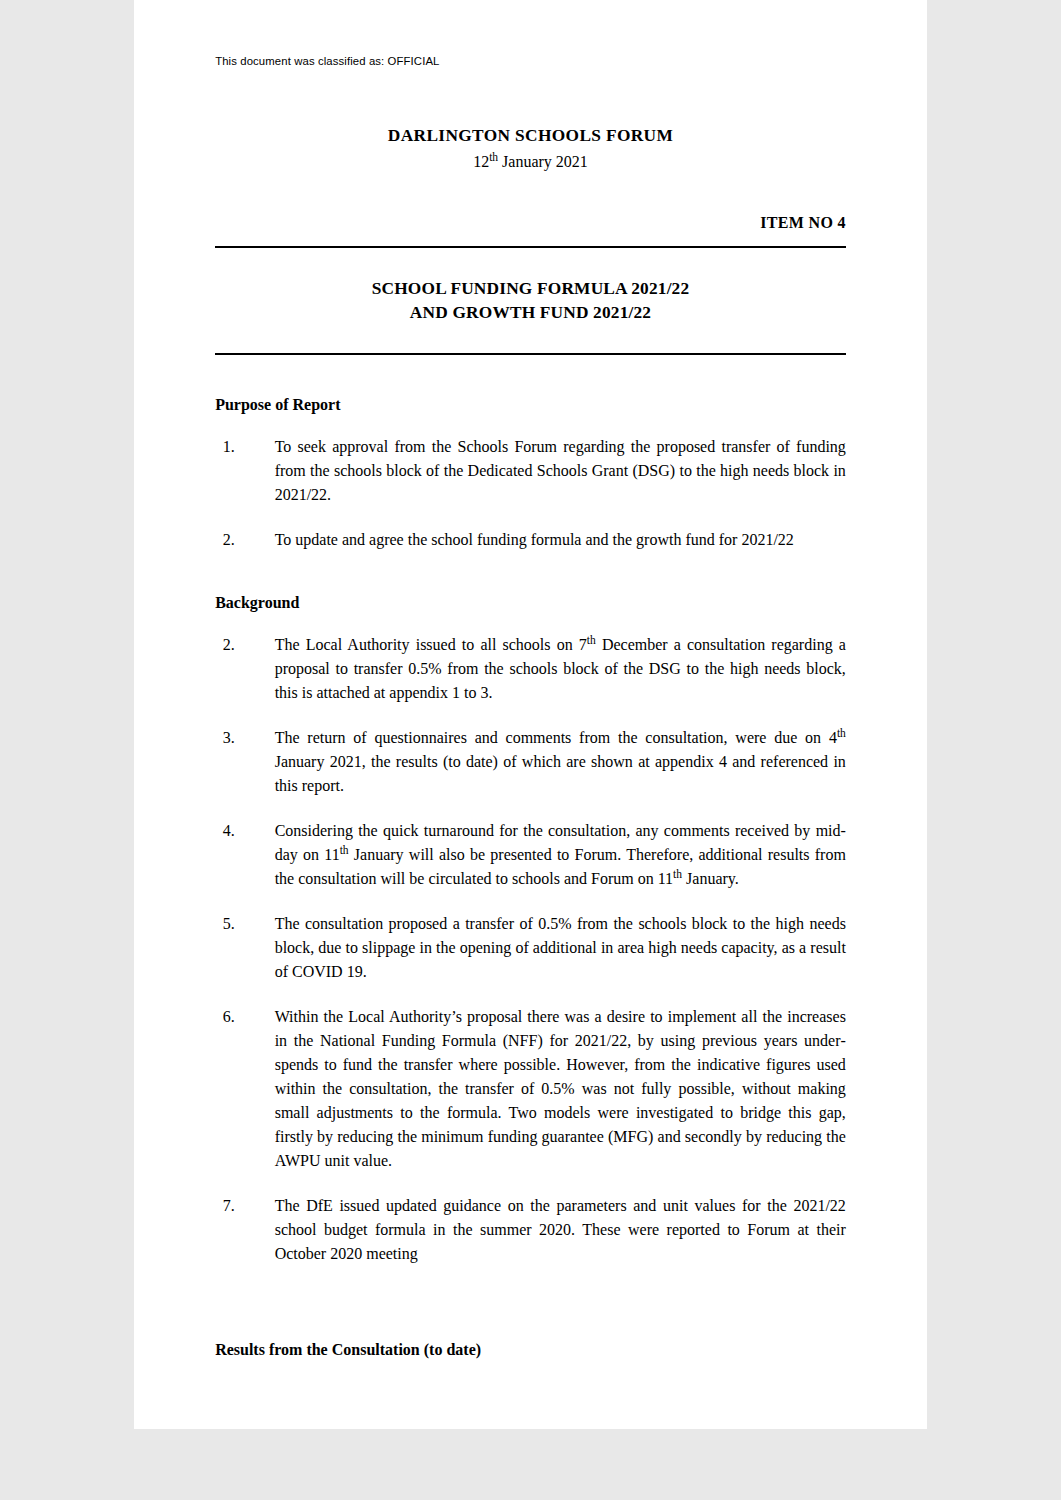This document was classified as: OFFICIAL
DARLINGTON SCHOOLS FORUM
12th January 2021
ITEM NO 4
SCHOOL FUNDING FORMULA 2021/22
AND GROWTH FUND 2021/22
Purpose of Report
1. To seek approval from the Schools Forum regarding the proposed transfer of funding from the schools block of the Dedicated Schools Grant (DSG) to the high needs block in 2021/22.
2. To update and agree the school funding formula and the growth fund for 2021/22
Background
2. The Local Authority issued to all schools on 7th December a consultation regarding a proposal to transfer 0.5% from the schools block of the DSG to the high needs block, this is attached at appendix 1 to 3.
3. The return of questionnaires and comments from the consultation, were due on 4th January 2021, the results (to date) of which are shown at appendix 4 and referenced in this report.
4. Considering the quick turnaround for the consultation, any comments received by midday on 11th January will also be presented to Forum. Therefore, additional results from the consultation will be circulated to schools and Forum on 11th January.
5. The consultation proposed a transfer of 0.5% from the schools block to the high needs block, due to slippage in the opening of additional in area high needs capacity, as a result of COVID 19.
6. Within the Local Authority’s proposal there was a desire to implement all the increases in the National Funding Formula (NFF) for 2021/22, by using previous years underspends to fund the transfer where possible. However, from the indicative figures used within the consultation, the transfer of 0.5% was not fully possible, without making small adjustments to the formula. Two models were investigated to bridge this gap, firstly by reducing the minimum funding guarantee (MFG) and secondly by reducing the AWPU unit value.
7. The DfE issued updated guidance on the parameters and unit values for the 2021/22 school budget formula in the summer 2020. These were reported to Forum at their October 2020 meeting
Results from the Consultation (to date)